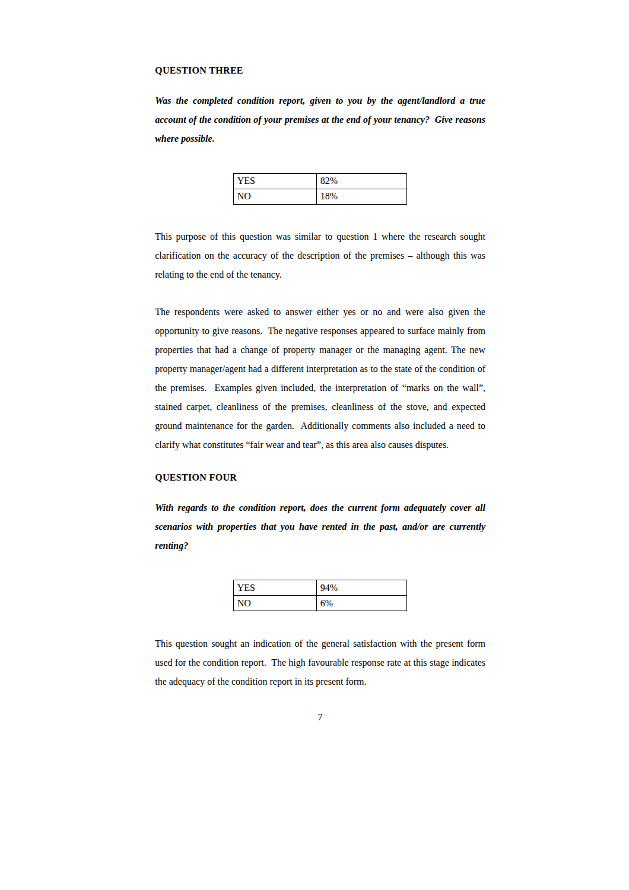QUESTION THREE
Was the completed condition report, given to you by the agent/landlord a true account of the condition of your premises at the end of your tenancy? Give reasons where possible.
| YES | 82% |
| NO | 18% |
This purpose of this question was similar to question 1 where the research sought clarification on the accuracy of the description of the premises – although this was relating to the end of the tenancy.
The respondents were asked to answer either yes or no and were also given the opportunity to give reasons. The negative responses appeared to surface mainly from properties that had a change of property manager or the managing agent. The new property manager/agent had a different interpretation as to the state of the condition of the premises. Examples given included, the interpretation of “marks on the wall”, stained carpet, cleanliness of the premises, cleanliness of the stove, and expected ground maintenance for the garden. Additionally comments also included a need to clarify what constitutes “fair wear and tear”, as this area also causes disputes.
QUESTION FOUR
With regards to the condition report, does the current form adequately cover all scenarios with properties that you have rented in the past, and/or are currently renting?
| YES | 94% |
| NO | 6% |
This question sought an indication of the general satisfaction with the present form used for the condition report. The high favourable response rate at this stage indicates the adequacy of the condition report in its present form.
7